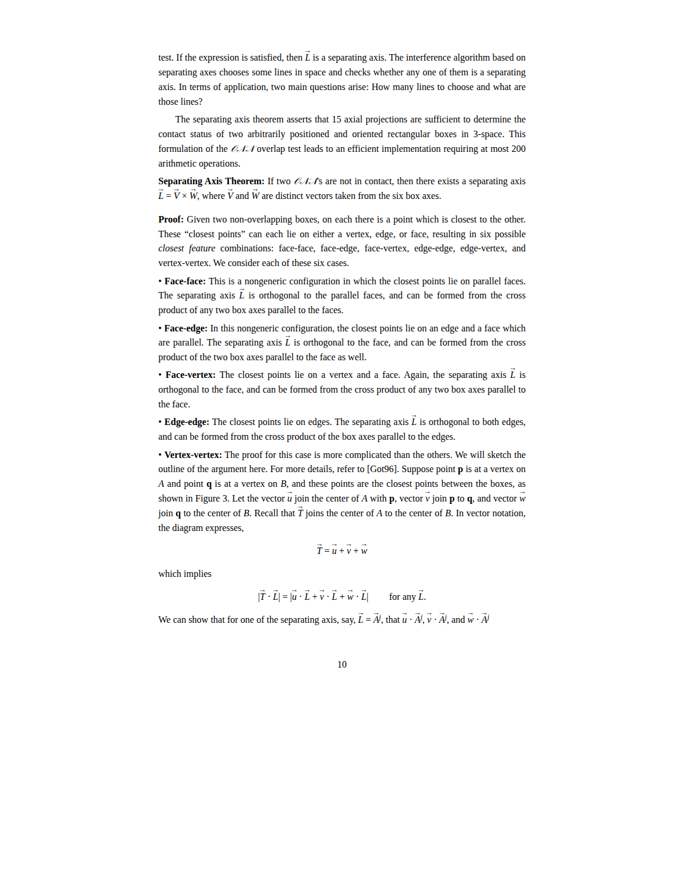test. If the expression is satisfied, then →L is a separating axis. The interference algorithm based on separating axes chooses some lines in space and checks whether any one of them is a separating axis. In terms of application, two main questions arise: How many lines to choose and what are those lines?
The separating axis theorem asserts that 15 axial projections are sufficient to determine the contact status of two arbitrarily positioned and oriented rectangular boxes in 3-space. This formulation of the 𝒪𝒩𝒩 overlap test leads to an efficient implementation requiring at most 200 arithmetic operations.
Separating Axis Theorem: If two 𝒪𝒩𝒩's are not in contact, then there exists a separating axis →L = →V × →W, where →V and →W are distinct vectors taken from the six box axes.
Proof: Given two non-overlapping boxes, on each there is a point which is closest to the other. These “closest points” can each lie on either a vertex, edge, or face, resulting in six possible closest feature combinations: face-face, face-edge, face-vertex, edge-edge, edge-vertex, and vertex-vertex. We consider each of these six cases.
Face-face: This is a nongeneric configuration in which the closest points lie on parallel faces. The separating axis →L is orthogonal to the parallel faces, and can be formed from the cross product of any two box axes parallel to the faces.
Face-edge: In this nongeneric configuration, the closest points lie on an edge and a face which are parallel. The separating axis →L is orthogonal to the face, and can be formed from the cross product of the two box axes parallel to the face as well.
Face-vertex: The closest points lie on a vertex and a face. Again, the separating axis →L is orthogonal to the face, and can be formed from the cross product of any two box axes parallel to the face.
Edge-edge: The closest points lie on edges. The separating axis →L is orthogonal to both edges, and can be formed from the cross product of the box axes parallel to the edges.
Vertex-vertex: The proof for this case is more complicated than the others. We will sketch the outline of the argument here. For more details, refer to [Got96]. Suppose point p is at a vertex on A and point q is at a vertex on B, and these points are the closest points between the boxes, as shown in Figure 3. Let the vector →u join the center of A with p, vector →v join p to q, and vector →w join q to the center of B. Recall that →T joins the center of A to the center of B. In vector notation, the diagram expresses,
→T = →u + →v + →w
which implies
|→T · →L| = |→u · →L + →v · →L + →w · →L|for any →L.
We can show that for one of the separating axis, say, →L = →Aj, that →u · →Aj, →v · →Aj, and →w · →Aj
10